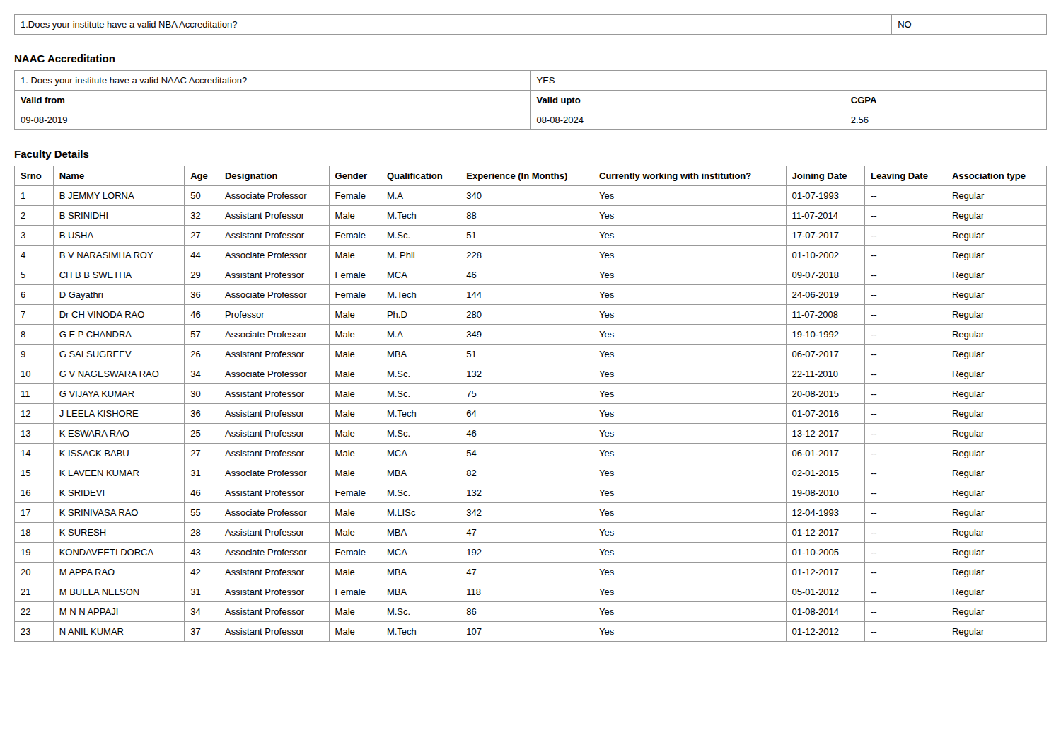| 1.Does your institute have a valid NBA Accreditation? | NO |
NAAC Accreditation
| 1. Does your institute have a valid NAAC Accreditation? | YES |
| Valid from | Valid upto | CGPA |
| 09-08-2019 | 08-08-2024 | 2.56 |
Faculty Details
| Srno | Name | Age | Designation | Gender | Qualification | Experience (In Months) | Currently working with institution? | Joining Date | Leaving Date | Association type |
| --- | --- | --- | --- | --- | --- | --- | --- | --- | --- | --- |
| 1 | B JEMMY LORNA | 50 | Associate Professor | Female | M.A | 340 | Yes | 01-07-1993 | -- | Regular |
| 2 | B SRINIDHI | 32 | Assistant Professor | Male | M.Tech | 88 | Yes | 11-07-2014 | -- | Regular |
| 3 | B USHA | 27 | Assistant Professor | Female | M.Sc. | 51 | Yes | 17-07-2017 | -- | Regular |
| 4 | B V NARASIMHA ROY | 44 | Associate Professor | Male | M. Phil | 228 | Yes | 01-10-2002 | -- | Regular |
| 5 | CH B B SWETHA | 29 | Assistant Professor | Female | MCA | 46 | Yes | 09-07-2018 | -- | Regular |
| 6 | D Gayathri | 36 | Associate Professor | Female | M.Tech | 144 | Yes | 24-06-2019 | -- | Regular |
| 7 | Dr CH VINODA RAO | 46 | Professor | Male | Ph.D | 280 | Yes | 11-07-2008 | -- | Regular |
| 8 | G E P CHANDRA | 57 | Associate Professor | Male | M.A | 349 | Yes | 19-10-1992 | -- | Regular |
| 9 | G SAI SUGREEV | 26 | Assistant Professor | Male | MBA | 51 | Yes | 06-07-2017 | -- | Regular |
| 10 | G V NAGESWARA RAO | 34 | Associate Professor | Male | M.Sc. | 132 | Yes | 22-11-2010 | -- | Regular |
| 11 | G VIJAYA KUMAR | 30 | Assistant Professor | Male | M.Sc. | 75 | Yes | 20-08-2015 | -- | Regular |
| 12 | J LEELA KISHORE | 36 | Assistant Professor | Male | M.Tech | 64 | Yes | 01-07-2016 | -- | Regular |
| 13 | K ESWARA RAO | 25 | Assistant Professor | Male | M.Sc. | 46 | Yes | 13-12-2017 | -- | Regular |
| 14 | K ISSACK BABU | 27 | Assistant Professor | Male | MCA | 54 | Yes | 06-01-2017 | -- | Regular |
| 15 | K LAVEEN KUMAR | 31 | Associate Professor | Male | MBA | 82 | Yes | 02-01-2015 | -- | Regular |
| 16 | K SRIDEVI | 46 | Assistant Professor | Female | M.Sc. | 132 | Yes | 19-08-2010 | -- | Regular |
| 17 | K SRINIVASA RAO | 55 | Associate Professor | Male | M.LISc | 342 | Yes | 12-04-1993 | -- | Regular |
| 18 | K SURESH | 28 | Assistant Professor | Male | MBA | 47 | Yes | 01-12-2017 | -- | Regular |
| 19 | KONDAVEETI DORCA | 43 | Associate Professor | Female | MCA | 192 | Yes | 01-10-2005 | -- | Regular |
| 20 | M APPA RAO | 42 | Assistant Professor | Male | MBA | 47 | Yes | 01-12-2017 | -- | Regular |
| 21 | M BUELA NELSON | 31 | Assistant Professor | Female | MBA | 118 | Yes | 05-01-2012 | -- | Regular |
| 22 | M N N APPAJI | 34 | Assistant Professor | Male | M.Sc. | 86 | Yes | 01-08-2014 | -- | Regular |
| 23 | N ANIL KUMAR | 37 | Assistant Professor | Male | M.Tech | 107 | Yes | 01-12-2012 | -- | Regular |